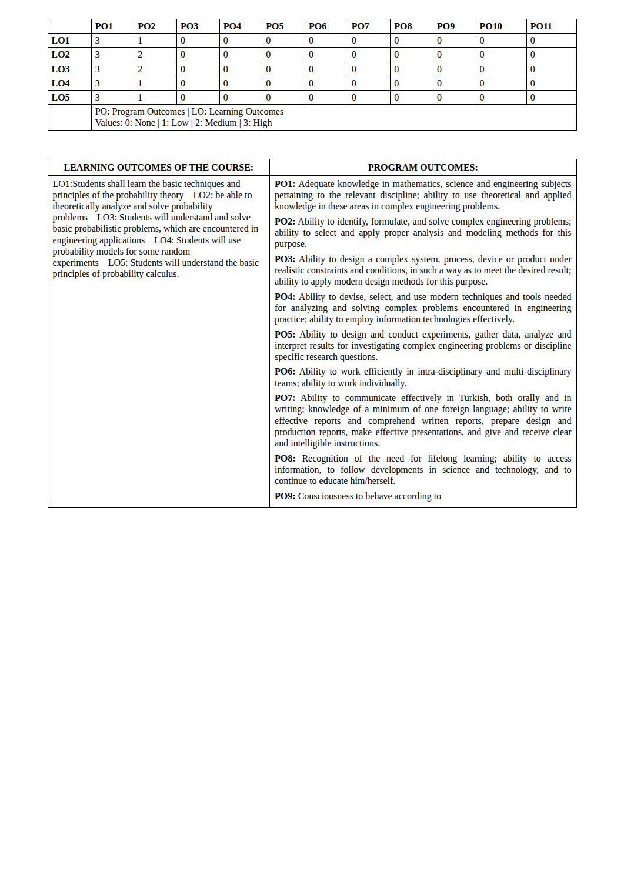| | PO1 | PO2 | PO3 | PO4 | PO5 | PO6 | PO7 | PO8 | PO9 | PO10 | PO11 |
| --- | --- | --- | --- | --- | --- | --- | --- | --- | --- | --- | --- |
| LO1 | 3 | 1 | 0 | 0 | 0 | 0 | 0 | 0 | 0 | 0 | 0 |
| LO2 | 3 | 2 | 0 | 0 | 0 | 0 | 0 | 0 | 0 | 0 | 0 |
| LO3 | 3 | 2 | 0 | 0 | 0 | 0 | 0 | 0 | 0 | 0 | 0 |
| LO4 | 3 | 1 | 0 | 0 | 0 | 0 | 0 | 0 | 0 | 0 | 0 |
| LO5 | 3 | 1 | 0 | 0 | 0 | 0 | 0 | 0 | 0 | 0 | 0 |
| | PO: Program Outcomes / LO: Learning Outcomes Values: 0: None / 1: Low / 2: Medium / 3: High |
| LEARNING OUTCOMES OF THE COURSE: | PROGRAM OUTCOMES: |
| --- | --- |
| LO1:Students shall learn the basic techniques and principles of the probability theory LO2: be able to theoretically analyze and solve probability problems LO3: Students will understand and solve basic probabilistic problems, which are encountered in engineering applications LO4: Students will use probability models for some random experiments LO5: Students will understand the basic principles of probability calculus. | PO1: Adequate knowledge in mathematics, science and engineering subjects pertaining to the relevant discipline; ability to use theoretical and applied knowledge in these areas in complex engineering problems. PO2: Ability to identify, formulate, and solve complex engineering problems; ability to select and apply proper analysis and modeling methods for this purpose. PO3: Ability to design a complex system, process, device or product under realistic constraints and conditions, in such a way as to meet the desired result; ability to apply modern design methods for this purpose. PO4: Ability to devise, select, and use modern techniques and tools needed for analyzing and solving complex problems encountered in engineering practice; ability to employ information technologies effectively. PO5: Ability to design and conduct experiments, gather data, analyze and interpret results for investigating complex engineering problems or discipline specific research questions. PO6: Ability to work efficiently in intra-disciplinary and multi-disciplinary teams; ability to work individually. PO7: Ability to communicate effectively in Turkish, both orally and in writing; knowledge of a minimum of one foreign language; ability to write effective reports and comprehend written reports, prepare design and production reports, make effective presentations, and give and receive clear and intelligible instructions. PO8: Recognition of the need for lifelong learning; ability to access information, to follow developments in science and technology, and to continue to educate him/herself. PO9: Consciousness to behave according to |